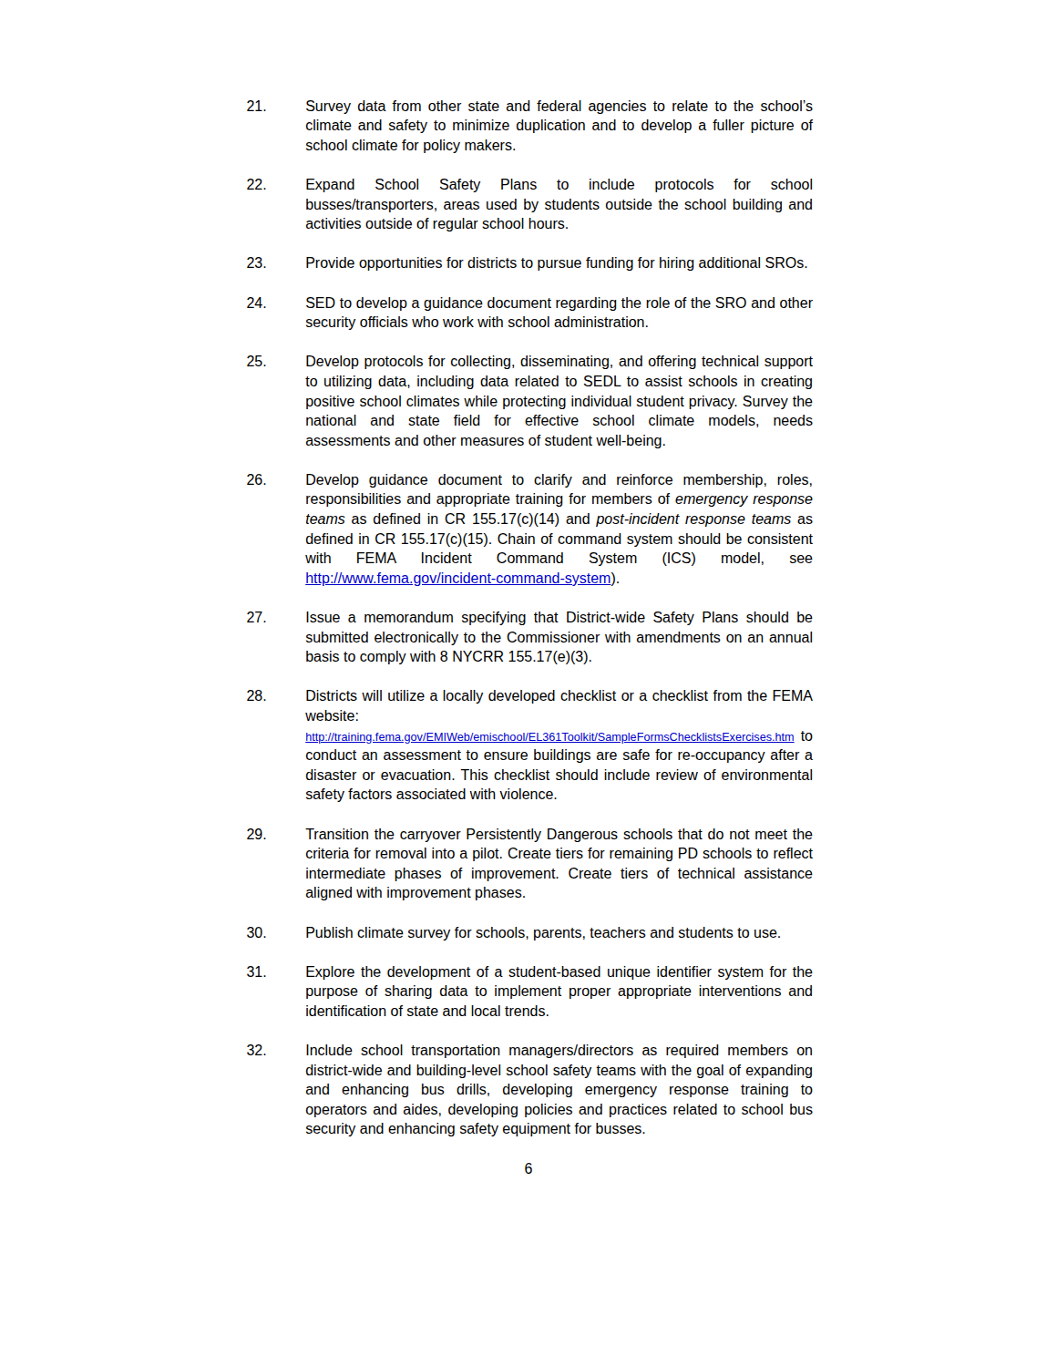21. Survey data from other state and federal agencies to relate to the school’s climate and safety to minimize duplication and to develop a fuller picture of school climate for policy makers.
22. Expand School Safety Plans to include protocols for school busses/transporters, areas used by students outside the school building and activities outside of regular school hours.
23. Provide opportunities for districts to pursue funding for hiring additional SROs.
24. SED to develop a guidance document regarding the role of the SRO and other security officials who work with school administration.
25. Develop protocols for collecting, disseminating, and offering technical support to utilizing data, including data related to SEDL to assist schools in creating positive school climates while protecting individual student privacy. Survey the national and state field for effective school climate models, needs assessments and other measures of student well-being.
26. Develop guidance document to clarify and reinforce membership, roles, responsibilities and appropriate training for members of emergency response teams as defined in CR 155.17(c)(14) and post-incident response teams as defined in CR 155.17(c)(15). Chain of command system should be consistent with FEMA Incident Command System (ICS) model, see http://www.fema.gov/incident-command-system).
27. Issue a memorandum specifying that District-wide Safety Plans should be submitted electronically to the Commissioner with amendments on an annual basis to comply with 8 NYCRR 155.17(e)(3).
28. Districts will utilize a locally developed checklist or a checklist from the FEMA website: http://training.fema.gov/EMIWeb/emischool/EL361Toolkit/SampleFormsChecklistsExercises.htm to conduct an assessment to ensure buildings are safe for re-occupancy after a disaster or evacuation. This checklist should include review of environmental safety factors associated with violence.
29. Transition the carryover Persistently Dangerous schools that do not meet the criteria for removal into a pilot. Create tiers for remaining PD schools to reflect intermediate phases of improvement. Create tiers of technical assistance aligned with improvement phases.
30. Publish climate survey for schools, parents, teachers and students to use.
31. Explore the development of a student-based unique identifier system for the purpose of sharing data to implement proper appropriate interventions and identification of state and local trends.
32. Include school transportation managers/directors as required members on district-wide and building-level school safety teams with the goal of expanding and enhancing bus drills, developing emergency response training to operators and aides, developing policies and practices related to school bus security and enhancing safety equipment for busses.
6